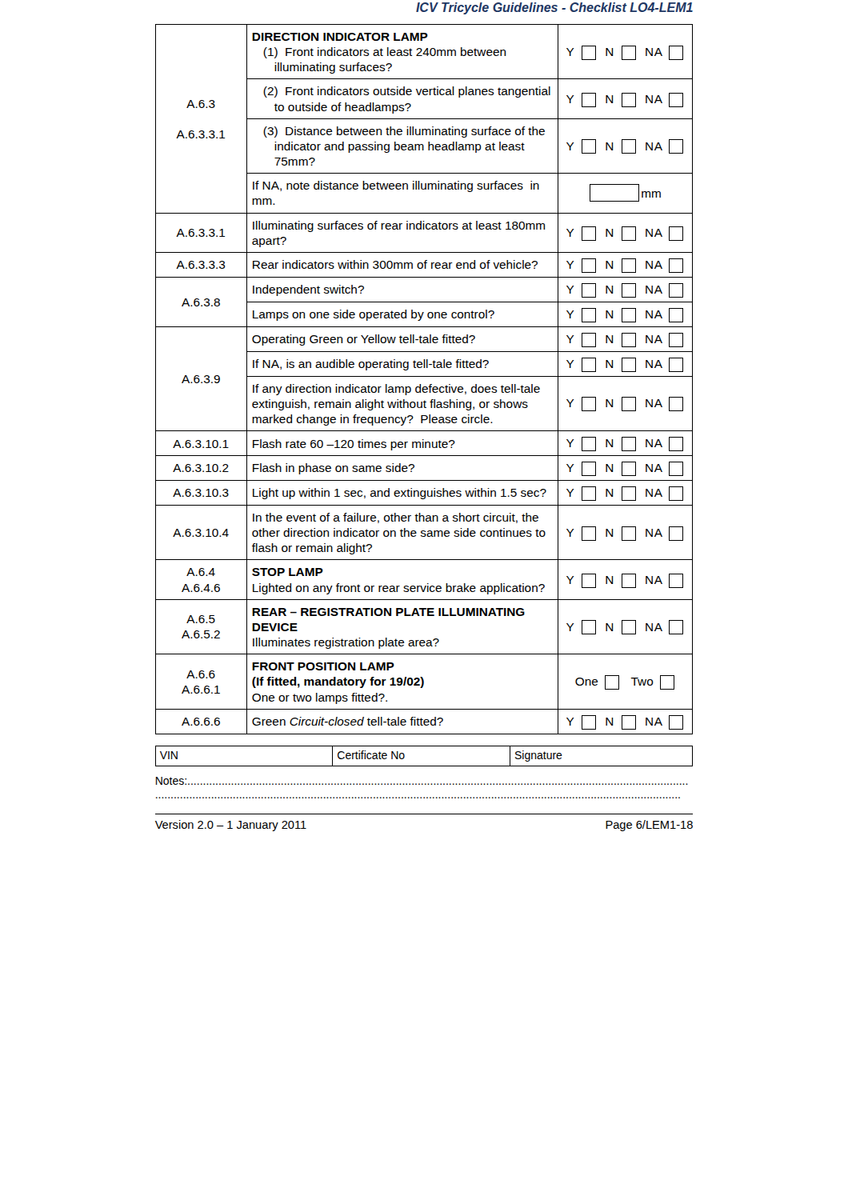ICV Tricycle Guidelines - Checklist LO4-LEM1
| A.6.3 A.6.3.3.1 | DIRECTION INDICATOR LAMP (1) Front indicators at least 240mm between illuminating surfaces? | Y N NA |
| (2) Front indicators outside vertical planes tangential to outside of headlamps? | Y N NA |
| (3) Distance between the illuminating surface of the indicator and passing beam headlamp at least 75mm? | Y N NA |
| If NA, note distance between illuminating surfaces in mm. | mm |
| A.6.3.3.1 | Illuminating surfaces of rear indicators at least 180mm apart? | Y N NA |
| A.6.3.3.3 | Rear indicators within 300mm of rear end of vehicle? | Y N NA |
| A.6.3.8 | Independent switch? | Y N NA |
| Lamps on one side operated by one control? | Y N NA |
| A.6.3.9 | Operating Green or Yellow tell-tale fitted? | Y N NA |
| If NA, is an audible operating tell-tale fitted? | Y N NA |
| If any direction indicator lamp defective, does tell-tale extinguish, remain alight without flashing, or shows marked change in frequency? Please circle. | Y N NA |
| A.6.3.10.1 | Flash rate 60 –120 times per minute? | Y N NA |
| A.6.3.10.2 | Flash in phase on same side? | Y N NA |
| A.6.3.10.3 | Light up within 1 sec, and extinguishes within 1.5 sec? | Y N NA |
| A.6.3.10.4 | In the event of a failure, other than a short circuit, the other direction indicator on the same side continues to flash or remain alight? | Y N NA |
| A.6.4 A.6.4.6 | STOP LAMP Lighted on any front or rear service brake application? | Y N NA |
| A.6.5 A.6.5.2 | REAR – REGISTRATION PLATE ILLUMINATING DEVICE Illuminates registration plate area? | Y N NA |
| A.6.6 A.6.6.1 | FRONT POSITION LAMP (If fitted, mandatory for 19/02) One or two lamps fitted?. | One Two |
| A.6.6.6 | Green Circuit-closed tell-tale fitted? | Y N NA |
| VIN | Certificate No | Signature |
Notes:.................................................................................................................................................................
.........................................................................................................................................................................
Version 2.0 – 1 January 2011
Page 6/LEM1-18